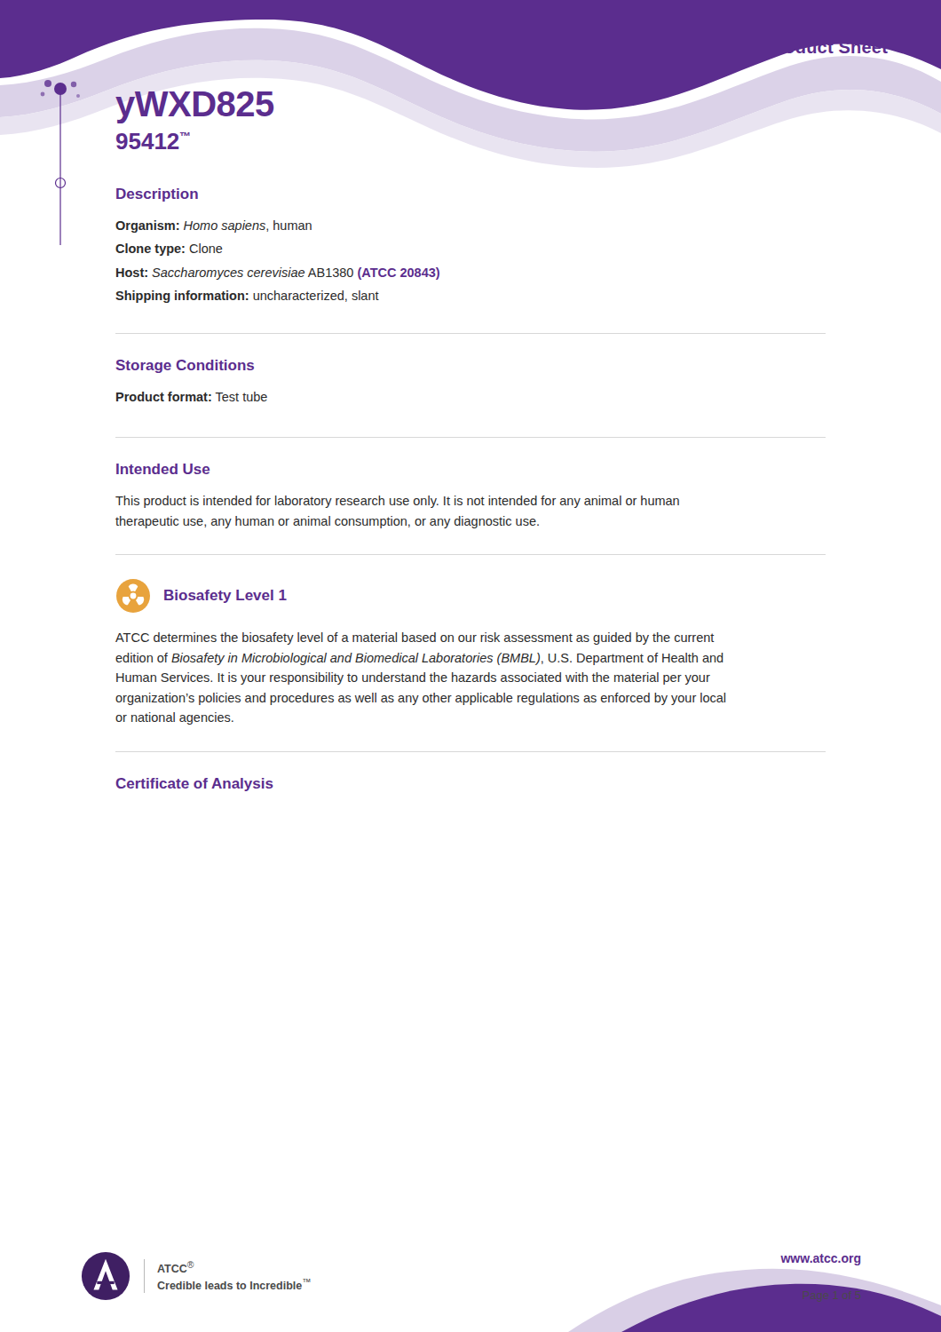Product Sheet
yWXD825
95412™
Description
Organism: Homo sapiens, human
Clone type: Clone
Host: Saccharomyces cerevisiae AB1380 (ATCC 20843)
Shipping information: uncharacterized, slant
Storage Conditions
Product format: Test tube
Intended Use
This product is intended for laboratory research use only. It is not intended for any animal or human therapeutic use, any human or animal consumption, or any diagnostic use.
Biosafety Level 1
ATCC determines the biosafety level of a material based on our risk assessment as guided by the current edition of Biosafety in Microbiological and Biomedical Laboratories (BMBL), U.S. Department of Health and Human Services. It is your responsibility to understand the hazards associated with the material per your organization’s policies and procedures as well as any other applicable regulations as enforced by your local or national agencies.
Certificate of Analysis
ATCC®
Credible leads to Incredible™
www.atcc.org
Page 1 of 5